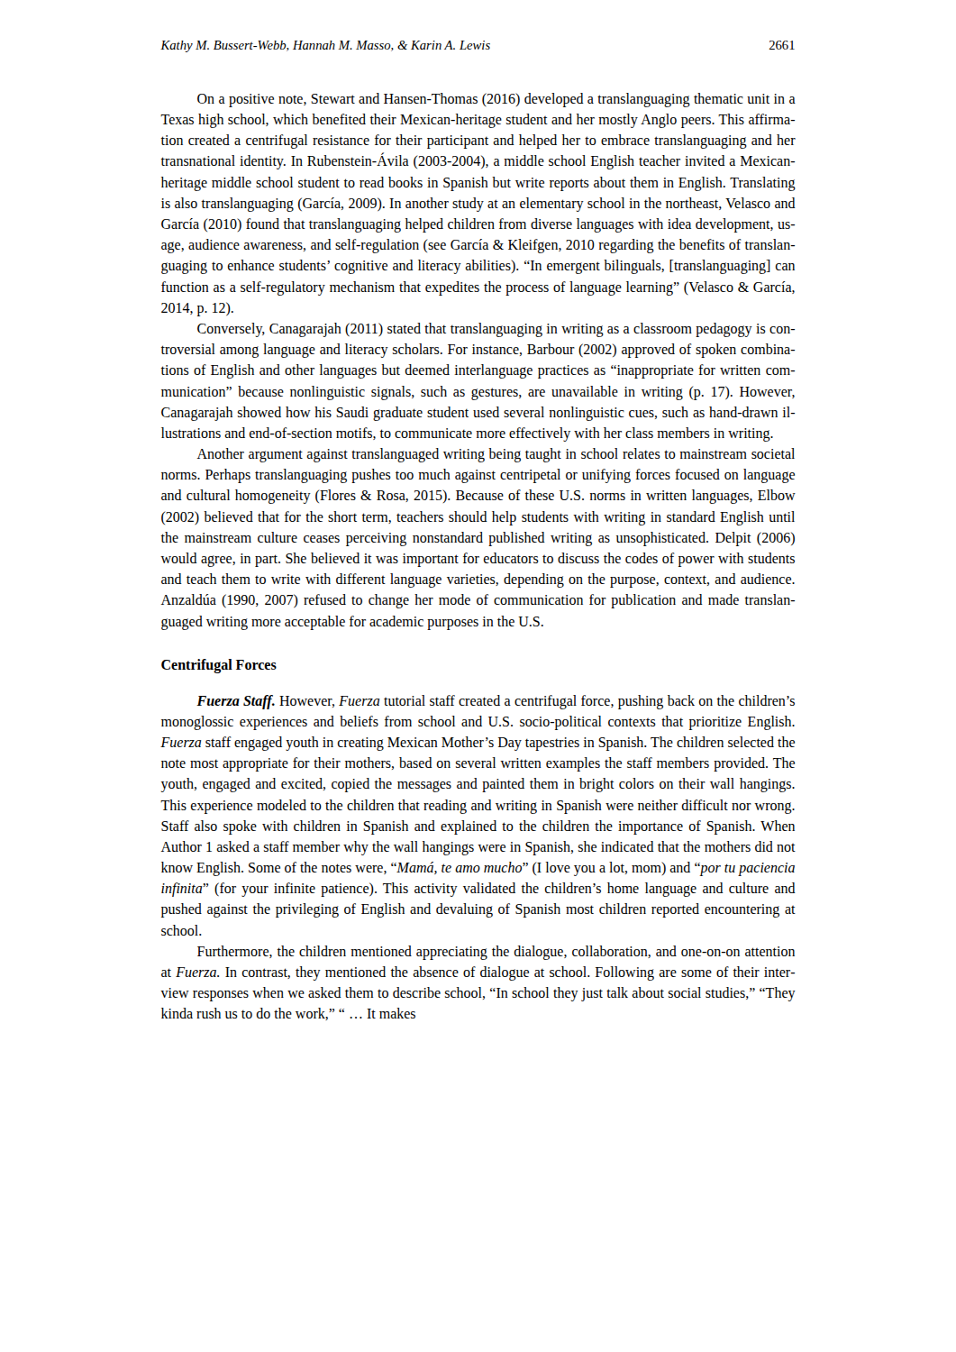Kathy M. Bussert-Webb, Hannah M. Masso, & Karin A. Lewis 2661
On a positive note, Stewart and Hansen-Thomas (2016) developed a translanguaging thematic unit in a Texas high school, which benefited their Mexican-heritage student and her mostly Anglo peers. This affirmation created a centrifugal resistance for their participant and helped her to embrace translanguaging and her transnational identity. In Rubenstein-Ávila (2003-2004), a middle school English teacher invited a Mexican-heritage middle school student to read books in Spanish but write reports about them in English. Translating is also translanguaging (García, 2009). In another study at an elementary school in the northeast, Velasco and García (2010) found that translanguaging helped children from diverse languages with idea development, usage, audience awareness, and self-regulation (see García & Kleifgen, 2010 regarding the benefits of translanguaging to enhance students’ cognitive and literacy abilities). “In emergent bilinguals, [translanguaging] can function as a self-regulatory mechanism that expedites the process of language learning” (Velasco & García, 2014, p. 12).
Conversely, Canagarajah (2011) stated that translanguaging in writing as a classroom pedagogy is controversial among language and literacy scholars. For instance, Barbour (2002) approved of spoken combinations of English and other languages but deemed interlanguage practices as “inappropriate for written communication” because nonlinguistic signals, such as gestures, are unavailable in writing (p. 17). However, Canagarajah showed how his Saudi graduate student used several nonlinguistic cues, such as hand-drawn illustrations and end-of-section motifs, to communicate more effectively with her class members in writing.
Another argument against translanguaged writing being taught in school relates to mainstream societal norms. Perhaps translanguaging pushes too much against centripetal or unifying forces focused on language and cultural homogeneity (Flores & Rosa, 2015). Because of these U.S. norms in written languages, Elbow (2002) believed that for the short term, teachers should help students with writing in standard English until the mainstream culture ceases perceiving nonstandard published writing as unsophisticated. Delpit (2006) would agree, in part. She believed it was important for educators to discuss the codes of power with students and teach them to write with different language varieties, depending on the purpose, context, and audience. Anzaldúa (1990, 2007) refused to change her mode of communication for publication and made translanguaged writing more acceptable for academic purposes in the U.S.
Centrifugal Forces
Fuerza Staff. However, Fuerza tutorial staff created a centrifugal force, pushing back on the children’s monoglossic experiences and beliefs from school and U.S. socio-political contexts that prioritize English. Fuerza staff engaged youth in creating Mexican Mother’s Day tapestries in Spanish. The children selected the note most appropriate for their mothers, based on several written examples the staff members provided. The youth, engaged and excited, copied the messages and painted them in bright colors on their wall hangings. This experience modeled to the children that reading and writing in Spanish were neither difficult nor wrong. Staff also spoke with children in Spanish and explained to the children the importance of Spanish. When Author 1 asked a staff member why the wall hangings were in Spanish, she indicated that the mothers did not know English. Some of the notes were, “Mamá, te amo mucho” (I love you a lot, mom) and “por tu paciencia infinita” (for your infinite patience). This activity validated the children’s home language and culture and pushed against the privileging of English and devaluing of Spanish most children reported encountering at school.
Furthermore, the children mentioned appreciating the dialogue, collaboration, and one-on-on attention at Fuerza. In contrast, they mentioned the absence of dialogue at school. Following are some of their interview responses when we asked them to describe school, “In school they just talk about social studies,” “They kinda rush us to do the work,” “ … It makes